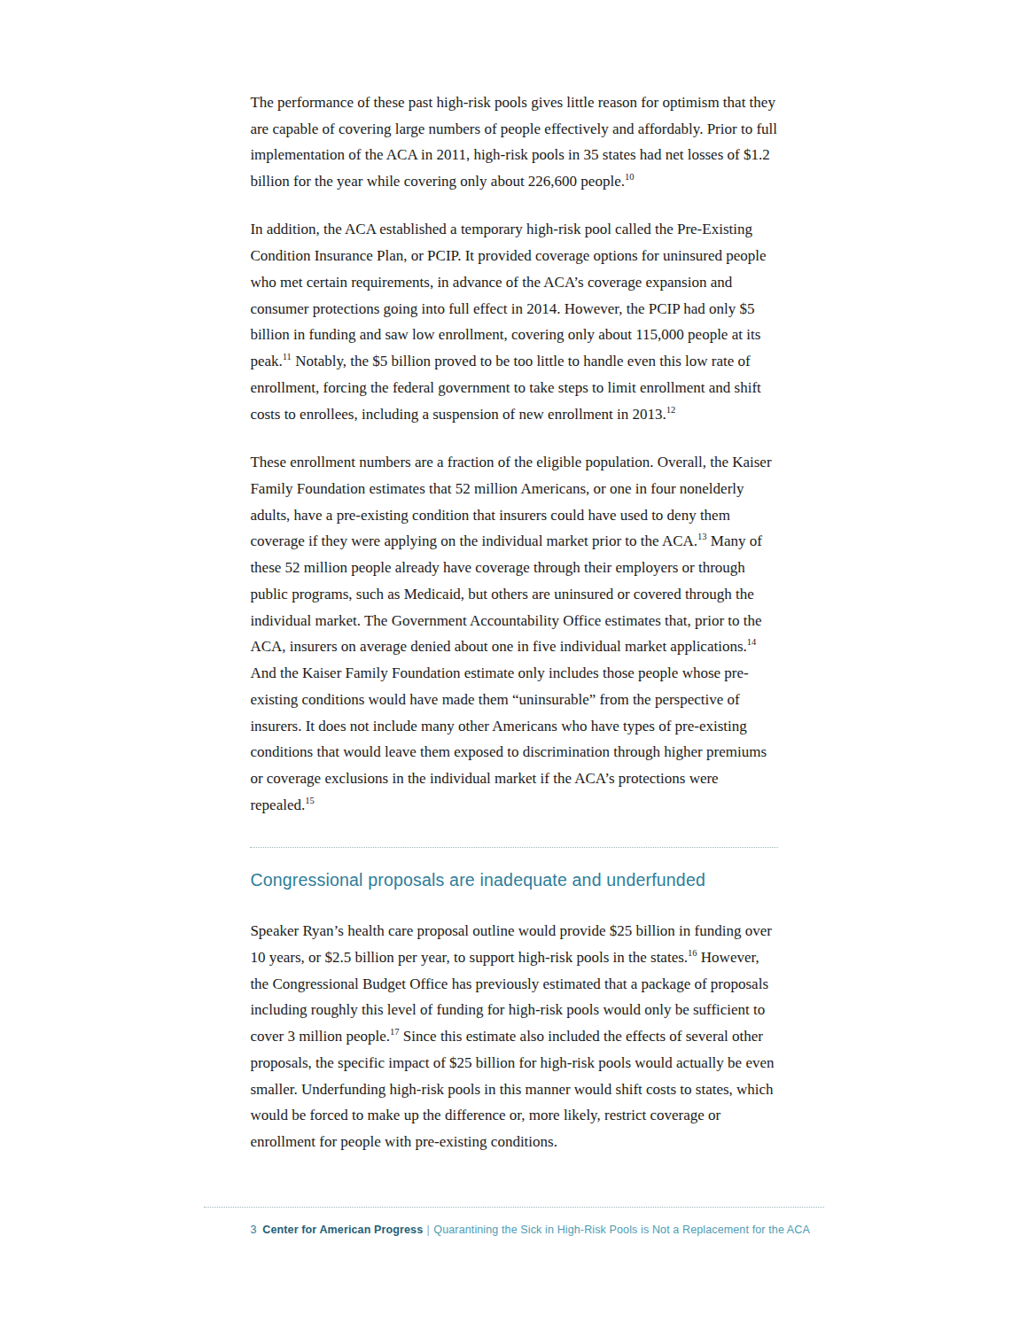The performance of these past high-risk pools gives little reason for optimism that they are capable of covering large numbers of people effectively and affordably. Prior to full implementation of the ACA in 2011, high-risk pools in 35 states had net losses of $1.2 billion for the year while covering only about 226,600 people.10
In addition, the ACA established a temporary high-risk pool called the Pre-Existing Condition Insurance Plan, or PCIP. It provided coverage options for uninsured people who met certain requirements, in advance of the ACA’s coverage expansion and consumer protections going into full effect in 2014. However, the PCIP had only $5 billion in funding and saw low enrollment, covering only about 115,000 people at its peak.11 Notably, the $5 billion proved to be too little to handle even this low rate of enrollment, forcing the federal government to take steps to limit enrollment and shift costs to enrollees, including a suspension of new enrollment in 2013.12
These enrollment numbers are a fraction of the eligible population. Overall, the Kaiser Family Foundation estimates that 52 million Americans, or one in four nonelderly adults, have a pre-existing condition that insurers could have used to deny them coverage if they were applying on the individual market prior to the ACA.13 Many of these 52 million people already have coverage through their employers or through public programs, such as Medicaid, but others are uninsured or covered through the individual market. The Government Accountability Office estimates that, prior to the ACA, insurers on average denied about one in five individual market applications.14 And the Kaiser Family Foundation estimate only includes those people whose pre-existing conditions would have made them “uninsurable” from the perspective of insurers. It does not include many other Americans who have types of pre-existing conditions that would leave them exposed to discrimination through higher premiums or coverage exclusions in the individual market if the ACA’s protections were repealed.15
Congressional proposals are inadequate and underfunded
Speaker Ryan’s health care proposal outline would provide $25 billion in funding over 10 years, or $2.5 billion per year, to support high-risk pools in the states.16 However, the Congressional Budget Office has previously estimated that a package of proposals including roughly this level of funding for high-risk pools would only be sufficient to cover 3 million people.17 Since this estimate also included the effects of several other proposals, the specific impact of $25 billion for high-risk pools would actually be even smaller. Underfunding high-risk pools in this manner would shift costs to states, which would be forced to make up the difference or, more likely, restrict coverage or enrollment for people with pre-existing conditions.
3 Center for American Progress|Quarantining the Sick in High-Risk Pools is Not a Replacement for the ACA